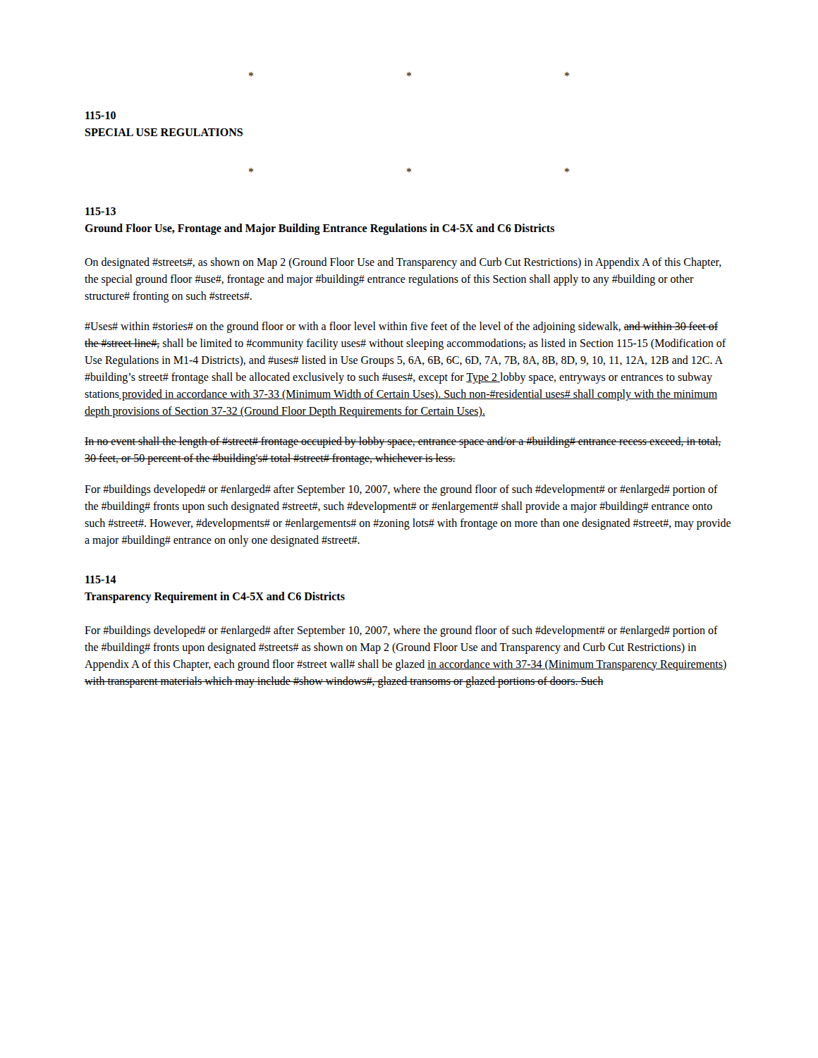* * *
115-10
SPECIAL USE REGULATIONS
* * *
115-13
Ground Floor Use, Frontage and Major Building Entrance Regulations in C4-5X and C6 Districts
On designated #streets#, as shown on Map 2 (Ground Floor Use and Transparency and Curb Cut Restrictions) in Appendix A of this Chapter, the special ground floor #use#, frontage and major #building# entrance regulations of this Section shall apply to any #building or other structure# fronting on such #streets#.
#Uses# within #stories# on the ground floor or with a floor level within five feet of the level of the adjoining sidewalk, and within 30 feet of the #street line#, shall be limited to #community facility uses# without sleeping accommodations, as listed in Section 115-15 (Modification of Use Regulations in M1-4 Districts), and #uses# listed in Use Groups 5, 6A, 6B, 6C, 6D, 7A, 7B, 8A, 8B, 8D, 9, 10, 11, 12A, 12B and 12C. A #building’s street# frontage shall be allocated exclusively to such #uses#, except for Type 2 lobby space, entryways or entrances to subway stations provided in accordance with 37-33 (Minimum Width of Certain Uses). Such non-#residential uses# shall comply with the minimum depth provisions of Section 37-32 (Ground Floor Depth Requirements for Certain Uses).
In no event shall the length of #street# frontage occupied by lobby space, entrance space and/or a #building# entrance recess exceed, in total, 30 feet, or 50 percent of the #building's# total #street# frontage, whichever is less.
For #buildings developed# or #enlarged# after September 10, 2007, where the ground floor of such #development# or #enlarged# portion of the #building# fronts upon such designated #street#, such #development# or #enlargement# shall provide a major #building# entrance onto such #street#. However, #developments# or #enlargements# on #zoning lots# with frontage on more than one designated #street#, may provide a major #building# entrance on only one designated #street#.
115-14
Transparency Requirement in C4-5X and C6 Districts
For #buildings developed# or #enlarged# after September 10, 2007, where the ground floor of such #development# or #enlarged# portion of the #building# fronts upon designated #streets# as shown on Map 2 (Ground Floor Use and Transparency and Curb Cut Restrictions) in Appendix A of this Chapter, each ground floor #street wall# shall be glazed in accordance with 37-34 (Minimum Transparency Requirements) with transparent materials which may include #show windows#, glazed transoms or glazed portions of doors. Such